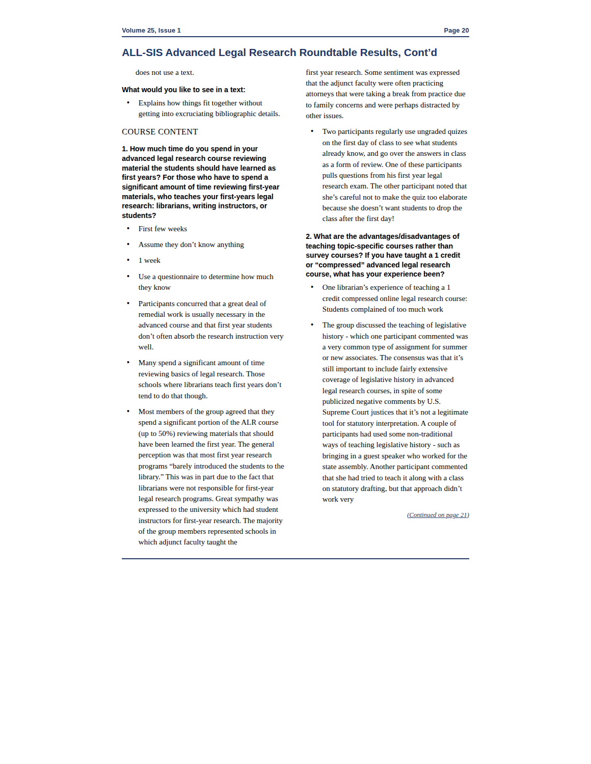Volume 25, Issue 1 Page 20
ALL-SIS Advanced Legal Research Roundtable Results, Cont’d
does not use a text.
What would you like to see in a text:
Explains how things fit together without getting into excruciating bibliographic details.
COURSE CONTENT
1. How much time do you spend in your advanced legal research course reviewing material the students should have learned as first years? For those who have to spend a significant amount of time reviewing first-year materials, who teaches your first-years legal research: librarians, writing instructors, or students?
First few weeks
Assume they don’t know anything
1 week
Use a questionnaire to determine how much they know
Participants concurred that a great deal of remedial work is usually necessary in the advanced course and that first year students don’t often absorb the research instruction very well.
Many spend a significant amount of time reviewing basics of legal research. Those schools where librarians teach first years don’t tend to do that though.
Most members of the group agreed that they spend a significant portion of the ALR course (up to 50%) reviewing materials that should have been learned the first year. The general perception was that most first year research programs “barely introduced the students to the library.” This was in part due to the fact that librarians were not responsible for first-year legal research programs. Great sympathy was expressed to the university which had student instructors for first-year research. The majority of the group members represented schools in which adjunct faculty taught the
first year research. Some sentiment was expressed that the adjunct faculty were often practicing attorneys that were taking a break from practice due to family concerns and were perhaps distracted by other issues.
Two participants regularly use ungraded quizes on the first day of class to see what students already know, and go over the answers in class as a form of review. One of these participants pulls questions from his first year legal research exam. The other participant noted that she’s careful not to make the quiz too elaborate because she doesn’t want students to drop the class after the first day!
2. What are the advantages/disadvantages of teaching topic-specific courses rather than survey courses? If you have taught a 1 credit or “compressed” advanced legal research course, what has your experience been?
One librarian’s experience of teaching a 1 credit compressed online legal research course: Students complained of too much work
The group discussed the teaching of legislative history - which one participant commented was a very common type of assignment for summer or new associates. The consensus was that it’s still important to include fairly extensive coverage of legislative history in advanced legal research courses, in spite of some publicized negative comments by U.S. Supreme Court justices that it’s not a legitimate tool for statutory interpretation. A couple of participants had used some non-traditional ways of teaching legislative history - such as bringing in a guest speaker who worked for the state assembly. Another participant commented that she had tried to teach it along with a class on statutory drafting, but that approach didn’t work very
(Continued on page 21)